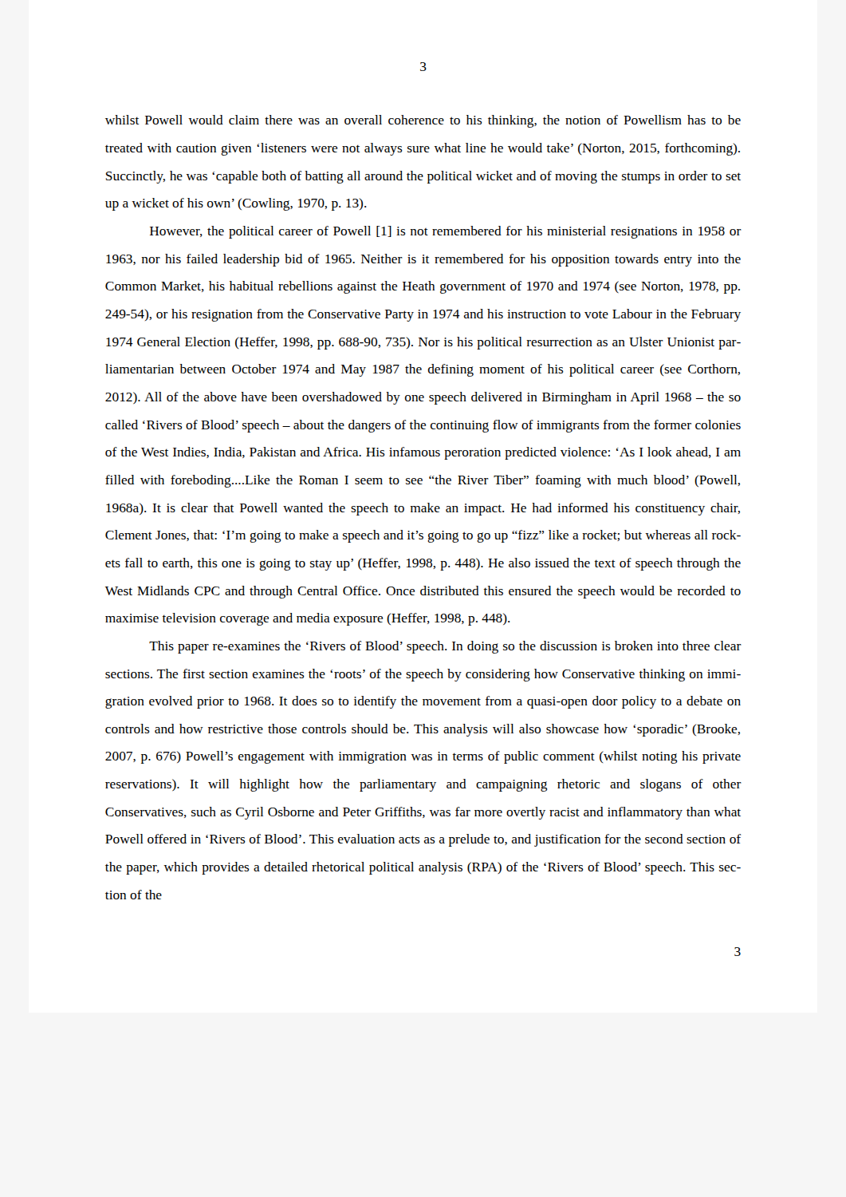3
whilst Powell would claim there was an overall coherence to his thinking, the notion of Powellism has to be treated with caution given ‘listeners were not always sure what line he would take’ (Norton, 2015, forthcoming). Succinctly, he was ‘capable both of batting all around the political wicket and of moving the stumps in order to set up a wicket of his own’ (Cowling, 1970, p. 13).
However, the political career of Powell [1] is not remembered for his ministerial resignations in 1958 or 1963, nor his failed leadership bid of 1965. Neither is it remembered for his opposition towards entry into the Common Market, his habitual rebellions against the Heath government of 1970 and 1974 (see Norton, 1978, pp. 249-54), or his resignation from the Conservative Party in 1974 and his instruction to vote Labour in the February 1974 General Election (Heffer, 1998, pp. 688-90, 735). Nor is his political resurrection as an Ulster Unionist parliamentarian between October 1974 and May 1987 the defining moment of his political career (see Corthorn, 2012). All of the above have been overshadowed by one speech delivered in Birmingham in April 1968 – the so called ‘Rivers of Blood’ speech – about the dangers of the continuing flow of immigrants from the former colonies of the West Indies, India, Pakistan and Africa. His infamous peroration predicted violence: ‘As I look ahead, I am filled with foreboding....Like the Roman I seem to see “the River Tiber” foaming with much blood’ (Powell, 1968a). It is clear that Powell wanted the speech to make an impact. He had informed his constituency chair, Clement Jones, that: ‘I’m going to make a speech and it’s going to go up “fizz” like a rocket; but whereas all rockets fall to earth, this one is going to stay up’ (Heffer, 1998, p. 448). He also issued the text of speech through the West Midlands CPC and through Central Office. Once distributed this ensured the speech would be recorded to maximise television coverage and media exposure (Heffer, 1998, p. 448).
This paper re-examines the ‘Rivers of Blood’ speech. In doing so the discussion is broken into three clear sections. The first section examines the ‘roots’ of the speech by considering how Conservative thinking on immigration evolved prior to 1968. It does so to identify the movement from a quasi-open door policy to a debate on controls and how restrictive those controls should be. This analysis will also showcase how ‘sporadic’ (Brooke, 2007, p. 676) Powell’s engagement with immigration was in terms of public comment (whilst noting his private reservations). It will highlight how the parliamentary and campaigning rhetoric and slogans of other Conservatives, such as Cyril Osborne and Peter Griffiths, was far more overtly racist and inflammatory than what Powell offered in ‘Rivers of Blood’. This evaluation acts as a prelude to, and justification for the second section of the paper, which provides a detailed rhetorical political analysis (RPA) of the ‘Rivers of Blood’ speech. This section of the
3